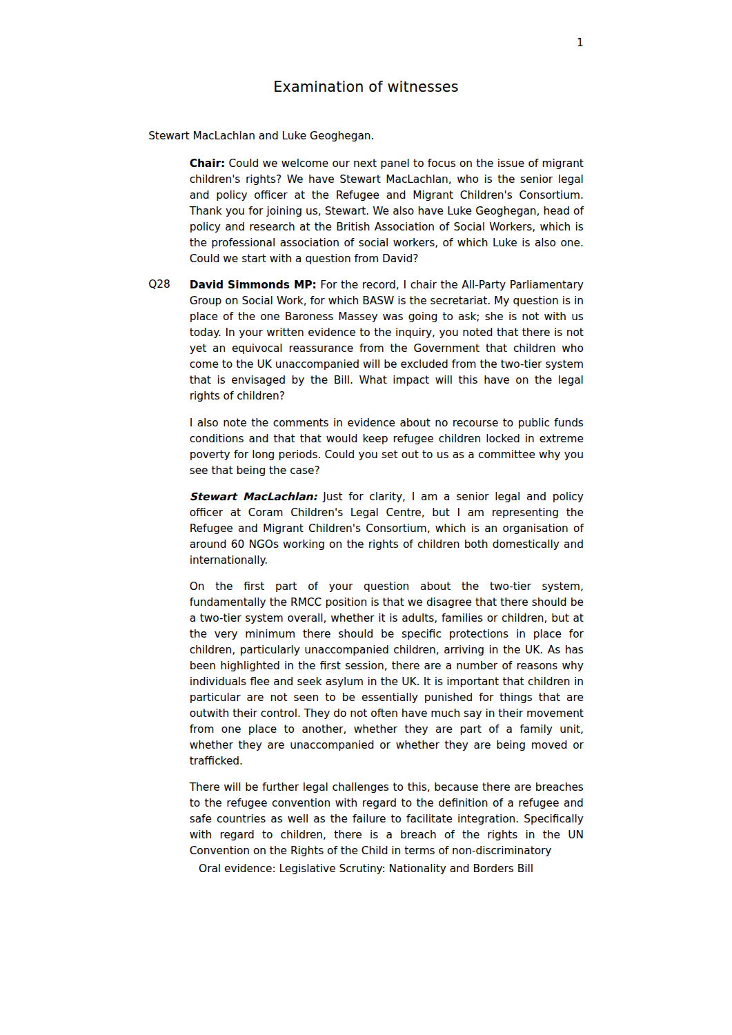1
Examination of witnesses
Stewart MacLachlan and Luke Geoghegan.
Chair: Could we welcome our next panel to focus on the issue of migrant children's rights? We have Stewart MacLachlan, who is the senior legal and policy officer at the Refugee and Migrant Children's Consortium. Thank you for joining us, Stewart. We also have Luke Geoghegan, head of policy and research at the British Association of Social Workers, which is the professional association of social workers, of which Luke is also one. Could we start with a question from David?
Q28
David Simmonds MP: For the record, I chair the All-Party Parliamentary Group on Social Work, for which BASW is the secretariat. My question is in place of the one Baroness Massey was going to ask; she is not with us today. In your written evidence to the inquiry, you noted that there is not yet an equivocal reassurance from the Government that children who come to the UK unaccompanied will be excluded from the two-tier system that is envisaged by the Bill. What impact will this have on the legal rights of children?
I also note the comments in evidence about no recourse to public funds conditions and that that would keep refugee children locked in extreme poverty for long periods. Could you set out to us as a committee why you see that being the case?
Stewart MacLachlan: Just for clarity, I am a senior legal and policy officer at Coram Children's Legal Centre, but I am representing the Refugee and Migrant Children's Consortium, which is an organisation of around 60 NGOs working on the rights of children both domestically and internationally.
On the first part of your question about the two-tier system, fundamentally the RMCC position is that we disagree that there should be a two-tier system overall, whether it is adults, families or children, but at the very minimum there should be specific protections in place for children, particularly unaccompanied children, arriving in the UK. As has been highlighted in the first session, there are a number of reasons why individuals flee and seek asylum in the UK. It is important that children in particular are not seen to be essentially punished for things that are outwith their control. They do not often have much say in their movement from one place to another, whether they are part of a family unit, whether they are unaccompanied or whether they are being moved or trafficked.
There will be further legal challenges to this, because there are breaches to the refugee convention with regard to the definition of a refugee and safe countries as well as the failure to facilitate integration. Specifically with regard to children, there is a breach of the rights in the UN Convention on the Rights of the Child in terms of non-discriminatory
Oral evidence: Legislative Scrutiny: Nationality and Borders Bill